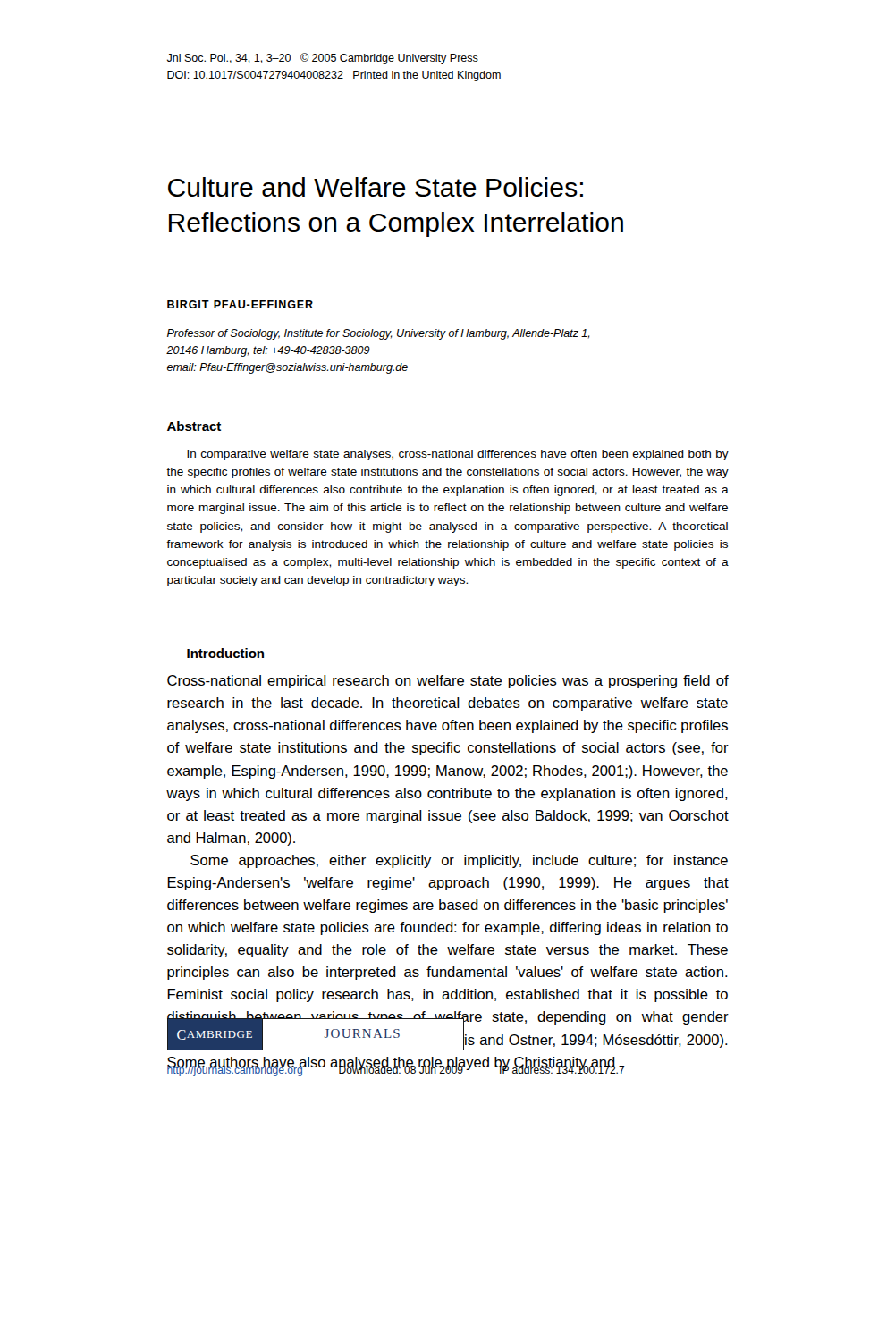Jnl Soc. Pol., 34, 1, 3–20 © 2005 Cambridge University Press
DOI: 10.1017/S0047279404008232 Printed in the United Kingdom
Culture and Welfare State Policies:
Reflections on a Complex Interrelation
BIRGIT PFAU-EFFINGER
Professor of Sociology, Institute for Sociology, University of Hamburg, Allende-Platz 1,
20146 Hamburg, tel: +49-40-42838-3809
email: Pfau-Effinger@sozialwiss.uni-hamburg.de
Abstract
In comparative welfare state analyses, cross-national differences have often been explained both by the specific profiles of welfare state institutions and the constellations of social actors. However, the way in which cultural differences also contribute to the explanation is often ignored, or at least treated as a more marginal issue. The aim of this article is to reflect on the relationship between culture and welfare state policies, and consider how it might be analysed in a comparative perspective. A theoretical framework for analysis is introduced in which the relationship of culture and welfare state policies is conceptualised as a complex, multi-level relationship which is embedded in the specific context of a particular society and can develop in contradictory ways.
Introduction
Cross-national empirical research on welfare state policies was a prospering field of research in the last decade. In theoretical debates on comparative welfare state analyses, cross-national differences have often been explained by the specific profiles of welfare state institutions and the specific constellations of social actors (see, for example, Esping-Andersen, 1990, 1999; Manow, 2002; Rhodes, 2001;). However, the ways in which cultural differences also contribute to the explanation is often ignored, or at least treated as a more marginal issue (see also Baldock, 1999; van Oorschot and Halman, 2000).
Some approaches, either explicitly or implicitly, include culture; for instance Esping-Andersen's 'welfare regime' approach (1990, 1999). He argues that differences between welfare regimes are based on differences in the 'basic principles' on which welfare state policies are founded: for example, differing ideas in relation to solidarity, equality and the role of the welfare state versus the market. These principles can also be interpreted as fundamental 'values' of welfare state action. Feminist social policy research has, in addition, established that it is possible to distinguish between various types of welfare state, depending on what gender relations model they apply (Lewis, 1992; Lewis and Ostner, 1994; Mósesdóttir, 2000). Some authors have also analysed the role played by Christianity and
CAMBRIDGE
JOURNALS
http://journals.cambridge.org Downloaded: 08 Jun 2009 IP address: 134.100.172.7